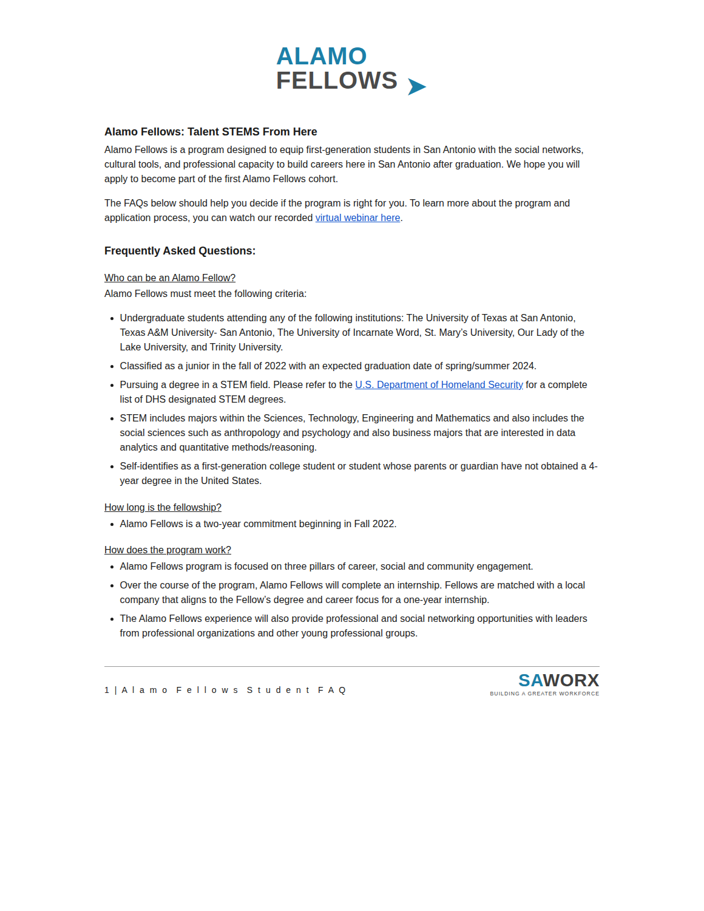ALAMO
FELLOWS ➤
Alamo Fellows: Talent STEMS From Here
Alamo Fellows is a program designed to equip first-generation students in San Antonio with the social networks, cultural tools, and professional capacity to build careers here in San Antonio after graduation. We hope you will apply to become part of the first Alamo Fellows cohort.
The FAQs below should help you decide if the program is right for you. To learn more about the program and application process, you can watch our recorded virtual webinar here.
Frequently Asked Questions:
Who can be an Alamo Fellow?
Alamo Fellows must meet the following criteria:
Undergraduate students attending any of the following institutions: The University of Texas at San Antonio, Texas A&M University- San Antonio, The University of Incarnate Word, St. Mary’s University, Our Lady of the Lake University, and Trinity University.
Classified as a junior in the fall of 2022 with an expected graduation date of spring/summer 2024.
Pursuing a degree in a STEM field. Please refer to the U.S. Department of Homeland Security for a complete list of DHS designated STEM degrees.
STEM includes majors within the Sciences, Technology, Engineering and Mathematics and also includes the social sciences such as anthropology and psychology and also business majors that are interested in data analytics and quantitative methods/reasoning.
Self-identifies as a first-generation college student or student whose parents or guardian have not obtained a 4-year degree in the United States.
How long is the fellowship?
Alamo Fellows is a two-year commitment beginning in Fall 2022.
How does the program work?
Alamo Fellows program is focused on three pillars of career, social and community engagement.
Over the course of the program, Alamo Fellows will complete an internship. Fellows are matched with a local company that aligns to the Fellow’s degree and career focus for a one-year internship.
The Alamo Fellows experience will also provide professional and social networking opportunities with leaders from professional organizations and other young professional groups.
1 | A l a m o F e l l o w s S t u d e n t F A Q SA WORX BUILDING A GREATER WORKFORCE